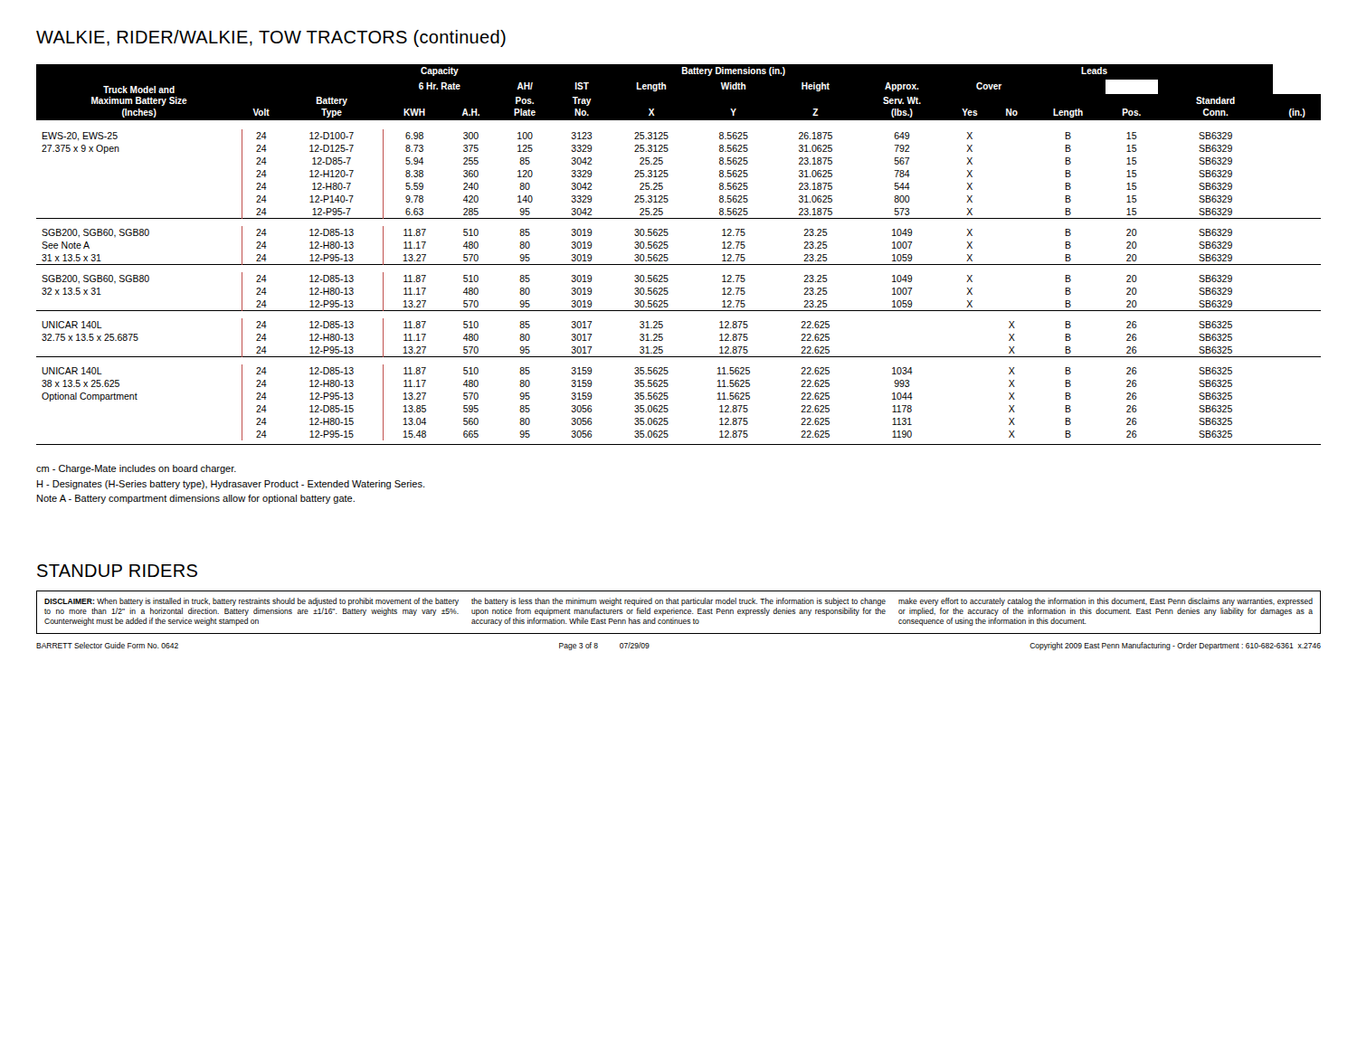WALKIE, RIDER/WALKIE, TOW TRACTORS (continued)
| Truck Model and Maximum Battery Size (Inches) | Volt | Battery Type | Capacity | AH/ | IST | Battery Dimensions (in.) | Approx. | Cover | Leads | Standard Conn. |
| --- | --- | --- | --- | --- | --- | --- | --- | --- | --- | --- |
| 6 Hr. Rate | Length | Width | Height | Length |
| KWH | A.H. | Pos. Plate | Tray No. | X | Y | Z | Serv. Wt. (lbs.) | Yes | No | Pos. | (in.) |
| EWS-20, EWS-25 | 24 | 12-D100-7 | 6.98 | 300 | 100 | 3123 | 25.3125 | 8.5625 | 26.1875 | 649 | X | | B | 15 | SB6329 |
| 27.375 x 9 x Open | 24 | 12-D125-7 | 8.73 | 375 | 125 | 3329 | 25.3125 | 8.5625 | 31.0625 | 792 | X | | B | 15 | SB6329 |
| | 24 | 12-D85-7 | 5.94 | 255 | 85 | 3042 | 25.25 | 8.5625 | 23.1875 | 567 | X | | B | 15 | SB6329 |
| | 24 | 12-H120-7 | 8.38 | 360 | 120 | 3329 | 25.3125 | 8.5625 | 31.0625 | 784 | X | | B | 15 | SB6329 |
| | 24 | 12-H80-7 | 5.59 | 240 | 80 | 3042 | 25.25 | 8.5625 | 23.1875 | 544 | X | | B | 15 | SB6329 |
| | 24 | 12-P140-7 | 9.78 | 420 | 140 | 3329 | 25.3125 | 8.5625 | 31.0625 | 800 | X | | B | 15 | SB6329 |
| | 24 | 12-P95-7 | 6.63 | 285 | 95 | 3042 | 25.25 | 8.5625 | 23.1875 | 573 | X | | B | 15 | SB6329 |
| SGB200, SGB60, SGB80 | 24 | 12-D85-13 | 11.87 | 510 | 85 | 3019 | 30.5625 | 12.75 | 23.25 | 1049 | X | | B | 20 | SB6329 |
| See Note A | 24 | 12-H80-13 | 11.17 | 480 | 80 | 3019 | 30.5625 | 12.75 | 23.25 | 1007 | X | | B | 20 | SB6329 |
| 31 x 13.5 x 31 | 24 | 12-P95-13 | 13.27 | 570 | 95 | 3019 | 30.5625 | 12.75 | 23.25 | 1059 | X | | B | 20 | SB6329 |
| SGB200, SGB60, SGB80 | 24 | 12-D85-13 | 11.87 | 510 | 85 | 3019 | 30.5625 | 12.75 | 23.25 | 1049 | X | | B | 20 | SB6329 |
| 32 x 13.5 x 31 | 24 | 12-H80-13 | 11.17 | 480 | 80 | 3019 | 30.5625 | 12.75 | 23.25 | 1007 | X | | B | 20 | SB6329 |
| | 24 | 12-P95-13 | 13.27 | 570 | 95 | 3019 | 30.5625 | 12.75 | 23.25 | 1059 | X | | B | 20 | SB6329 |
| UNICAR 140L | 24 | 12-D85-13 | 11.87 | 510 | 85 | 3017 | 31.25 | 12.875 | 22.625 | | | X | B | 26 | SB6325 |
| 32.75 x 13.5 x 25.6875 | 24 | 12-H80-13 | 11.17 | 480 | 80 | 3017 | 31.25 | 12.875 | 22.625 | | | X | B | 26 | SB6325 |
| | 24 | 12-P95-13 | 13.27 | 570 | 95 | 3017 | 31.25 | 12.875 | 22.625 | | | X | B | 26 | SB6325 |
| UNICAR 140L | 24 | 12-D85-13 | 11.87 | 510 | 85 | 3159 | 35.5625 | 11.5625 | 22.625 | 1034 | | X | B | 26 | SB6325 |
| 38 x 13.5 x 25.625 | 24 | 12-H80-13 | 11.17 | 480 | 80 | 3159 | 35.5625 | 11.5625 | 22.625 | 993 | | X | B | 26 | SB6325 |
| Optional Compartment | 24 | 12-P95-13 | 13.27 | 570 | 95 | 3159 | 35.5625 | 11.5625 | 22.625 | 1044 | | X | B | 26 | SB6325 |
| | 24 | 12-D85-15 | 13.85 | 595 | 85 | 3056 | 35.0625 | 12.875 | 22.625 | 1178 | | X | B | 26 | SB6325 |
| | 24 | 12-H80-15 | 13.04 | 560 | 80 | 3056 | 35.0625 | 12.875 | 22.625 | 1131 | | X | B | 26 | SB6325 |
| | 24 | 12-P95-15 | 15.48 | 665 | 95 | 3056 | 35.0625 | 12.875 | 22.625 | 1190 | | X | B | 26 | SB6325 |
cm - Charge-Mate includes on board charger.
H - Designates (H-Series battery type), Hydrasaver Product - Extended Watering Series.
Note A - Battery compartment dimensions allow for optional battery gate.
STANDUP RIDERS
DISCLAIMER: When battery is installed in truck, battery restraints should be adjusted to prohibit movement of the battery to no more than 1/2" in a horizontal direction. Battery dimensions are ±1/16". Battery weights may vary ±5%. Counterweight must be added if the service weight stamped on
the battery is less than the minimum weight required on that particular model truck. The information is subject to change upon notice from equipment manufacturers or field experience. East Penn expressly denies any responsibility for the accuracy of this information. While East Penn has and continues to
make every effort to accurately catalog the information in this document, East Penn disclaims any warranties, expressed or implied, for the accuracy of the information in this document. East Penn denies any liability for damages as a consequence of using the information in this document.
BARRETT Selector Guide Form No. 0642 Page 3 of 8 07/29/09 Copyright 2009 East Penn Manufacturing - Order Department : 610-682-6361 x.2746